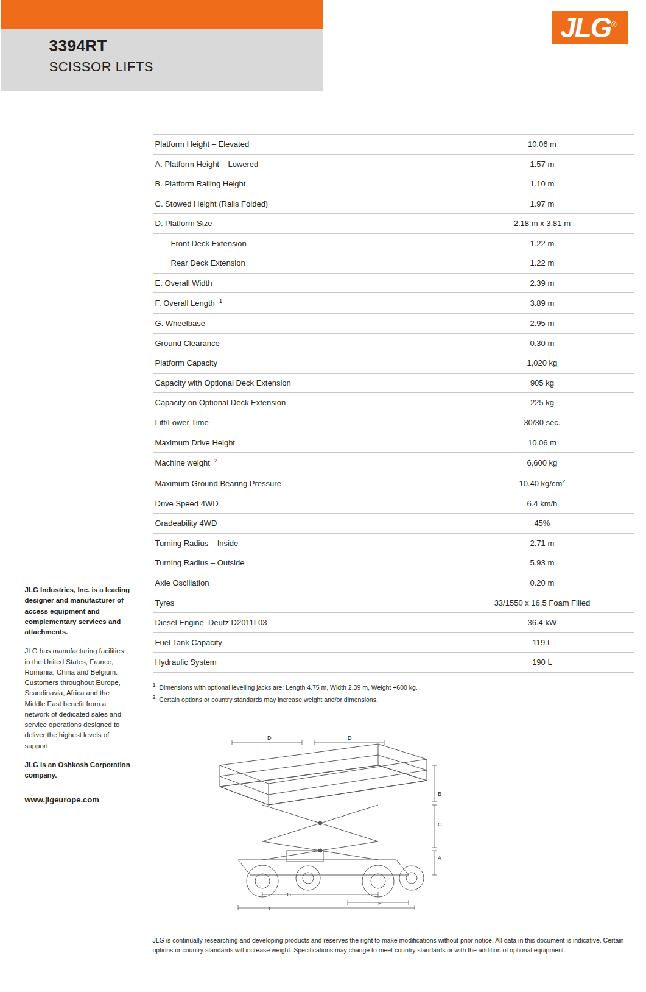3394RT
SCISSOR LIFTS
JLG®
| Platform Height – Elevated | 10.06 m |
| A. Platform Height – Lowered | 1.57 m |
| B. Platform Railing Height | 1.10 m |
| C. Stowed Height (Rails Folded) | 1.97 m |
| D. Platform Size | 2.18 m x 3.81 m |
| Front Deck Extension | 1.22 m |
| Rear Deck Extension | 1.22 m |
| E. Overall Width | 2.39 m |
| F. Overall Length 1 | 3.89 m |
| G. Wheelbase | 2.95 m |
| Ground Clearance | 0.30 m |
| Platform Capacity | 1,020 kg |
| Capacity with Optional Deck Extension | 905 kg |
| Capacity on Optional Deck Extension | 225 kg |
| Lift/Lower Time | 30/30 sec. |
| Maximum Drive Height | 10.06 m |
| Machine weight 2 | 6,600 kg |
| Maximum Ground Bearing Pressure | 10.40 kg/cm 2 |
| Drive Speed 4WD | 6.4 km/h |
| Gradeability 4WD | 45% |
| Turning Radius – Inside | 2.71 m |
| Turning Radius – Outside | 5.93 m |
| Axle Oscillation | 0.20 m |
| Tyres | 33/1550 x 16.5 Foam Filled |
| Diesel Engine Deutz D2011L03 | 36.4 kW |
| Fuel Tank Capacity | 119 L |
| Hydraulic System | 190 L |
1 Dimensions with optional levelling jacks are; Length 4.75 m, Width 2.39 m, Weight +600 kg.
2 Certain options or country standards may increase weight and/or dimensions.
JLG Industries, Inc. is a leading designer and manufacturer of access equipment and complementary services and attachments.
JLG has manufacturing facilities in the United States, France, Romania, China and Belgium. Customers throughout Europe, Scandinavia, Africa and the Middle East benefit from a network of dedicated sales and service operations designed to deliver the highest levels of support.
JLG is an Oshkosh Corporation company.
www.jlgeurope.com
D D B C A E G F
JLG is continually researching and developing products and reserves the right to make modifications without prior notice. All data in this document is indicative. Certain options or country standards will increase weight. Specifications may change to meet country standards or with the addition of optional equipment.